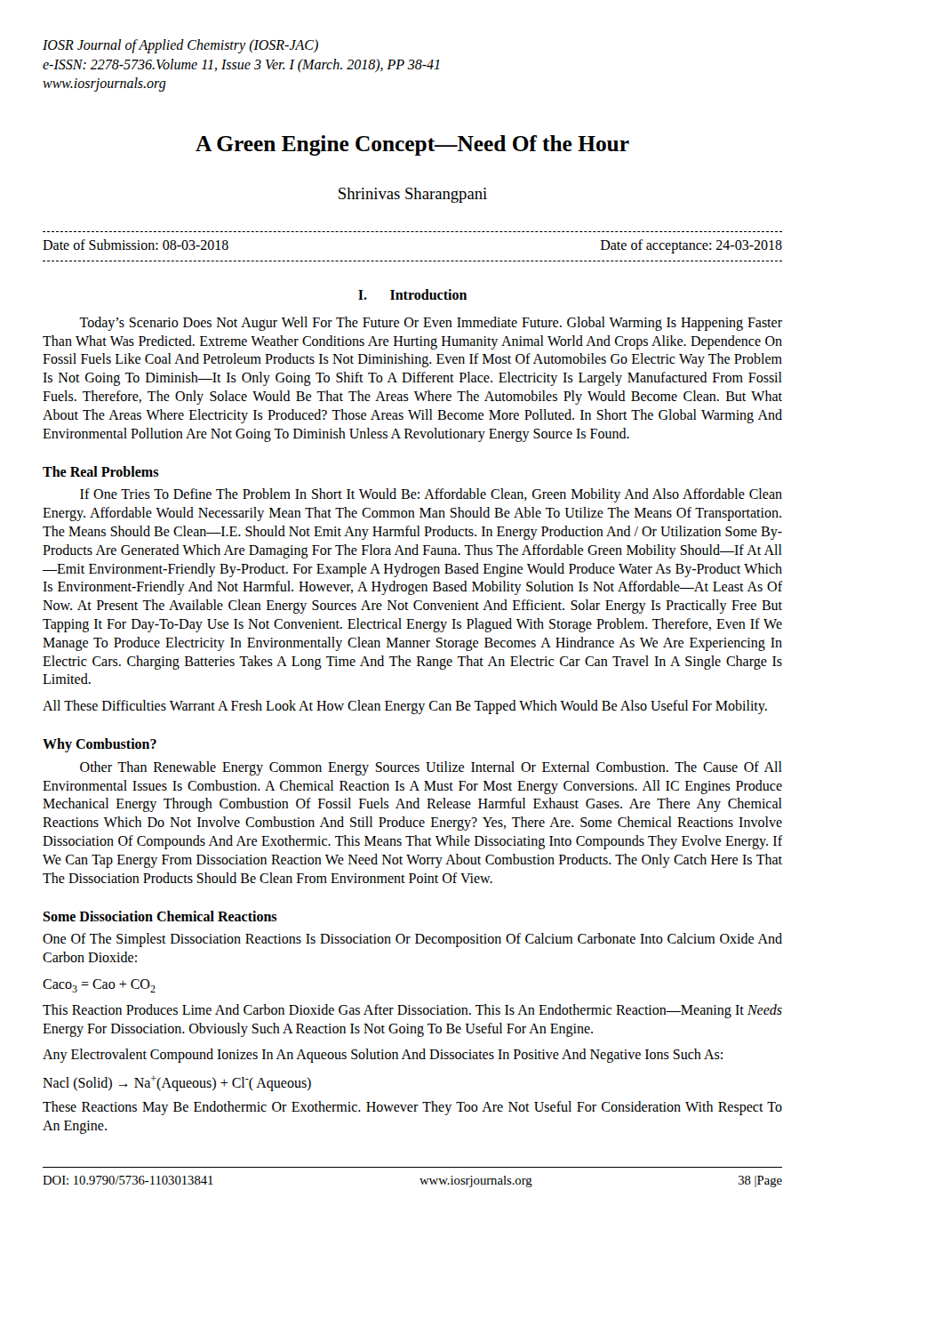IOSR Journal of Applied Chemistry (IOSR-JAC)
e-ISSN: 2278-5736.Volume 11, Issue 3 Ver. I (March. 2018), PP 38-41
www.iosrjournals.org
A Green Engine Concept—Need Of the Hour
Shrinivas Sharangpani
Date of Submission: 08-03-2018 Date of acceptance: 24-03-2018
I. Introduction
Today’s Scenario Does Not Augur Well For The Future Or Even Immediate Future. Global Warming Is Happening Faster Than What Was Predicted. Extreme Weather Conditions Are Hurting Humanity Animal World And Crops Alike. Dependence On Fossil Fuels Like Coal And Petroleum Products Is Not Diminishing. Even If Most Of Automobiles Go Electric Way The Problem Is Not Going To Diminish—It Is Only Going To Shift To A Different Place. Electricity Is Largely Manufactured From Fossil Fuels. Therefore, The Only Solace Would Be That The Areas Where The Automobiles Ply Would Become Clean. But What About The Areas Where Electricity Is Produced? Those Areas Will Become More Polluted. In Short The Global Warming And Environmental Pollution Are Not Going To Diminish Unless A Revolutionary Energy Source Is Found.
The Real Problems
If One Tries To Define The Problem In Short It Would Be: Affordable Clean, Green Mobility And Also Affordable Clean Energy. Affordable Would Necessarily Mean That The Common Man Should Be Able To Utilize The Means Of Transportation. The Means Should Be Clean—I.E. Should Not Emit Any Harmful Products. In Energy Production And / Or Utilization Some By-Products Are Generated Which Are Damaging For The Flora And Fauna. Thus The Affordable Green Mobility Should—If At All—Emit Environment-Friendly By-Product. For Example A Hydrogen Based Engine Would Produce Water As By-Product Which Is Environment-Friendly And Not Harmful. However, A Hydrogen Based Mobility Solution Is Not Affordable—At Least As Of Now. At Present The Available Clean Energy Sources Are Not Convenient And Efficient. Solar Energy Is Practically Free But Tapping It For Day-To-Day Use Is Not Convenient. Electrical Energy Is Plagued With Storage Problem. Therefore, Even If We Manage To Produce Electricity In Environmentally Clean Manner Storage Becomes A Hindrance As We Are Experiencing In Electric Cars. Charging Batteries Takes A Long Time And The Range That An Electric Car Can Travel In A Single Charge Is Limited.
All These Difficulties Warrant A Fresh Look At How Clean Energy Can Be Tapped Which Would Be Also Useful For Mobility.
Why Combustion?
Other Than Renewable Energy Common Energy Sources Utilize Internal Or External Combustion. The Cause Of All Environmental Issues Is Combustion. A Chemical Reaction Is A Must For Most Energy Conversions. All IC Engines Produce Mechanical Energy Through Combustion Of Fossil Fuels And Release Harmful Exhaust Gases. Are There Any Chemical Reactions Which Do Not Involve Combustion And Still Produce Energy? Yes, There Are. Some Chemical Reactions Involve Dissociation Of Compounds And Are Exothermic. This Means That While Dissociating Into Compounds They Evolve Energy. If We Can Tap Energy From Dissociation Reaction We Need Not Worry About Combustion Products. The Only Catch Here Is That The Dissociation Products Should Be Clean From Environment Point Of View.
Some Dissociation Chemical Reactions
One Of The Simplest Dissociation Reactions Is Dissociation Or Decomposition Of Calcium Carbonate Into Calcium Oxide And Carbon Dioxide:
Caco3 = Cao + CO2
This Reaction Produces Lime And Carbon Dioxide Gas After Dissociation. This Is An Endothermic Reaction—Meaning It Needs Energy For Dissociation. Obviously Such A Reaction Is Not Going To Be Useful For An Engine.
Any Electrovalent Compound Ionizes In An Aqueous Solution And Dissociates In Positive And Negative Ions Such As:
Nacl (Solid) → Na+(Aqueous) + Cl-( Aqueous)
These Reactions May Be Endothermic Or Exothermic. However They Too Are Not Useful For Consideration With Respect To An Engine.
DOI: 10.9790/5736-1103013841 www.iosrjournals.org 38 |Page